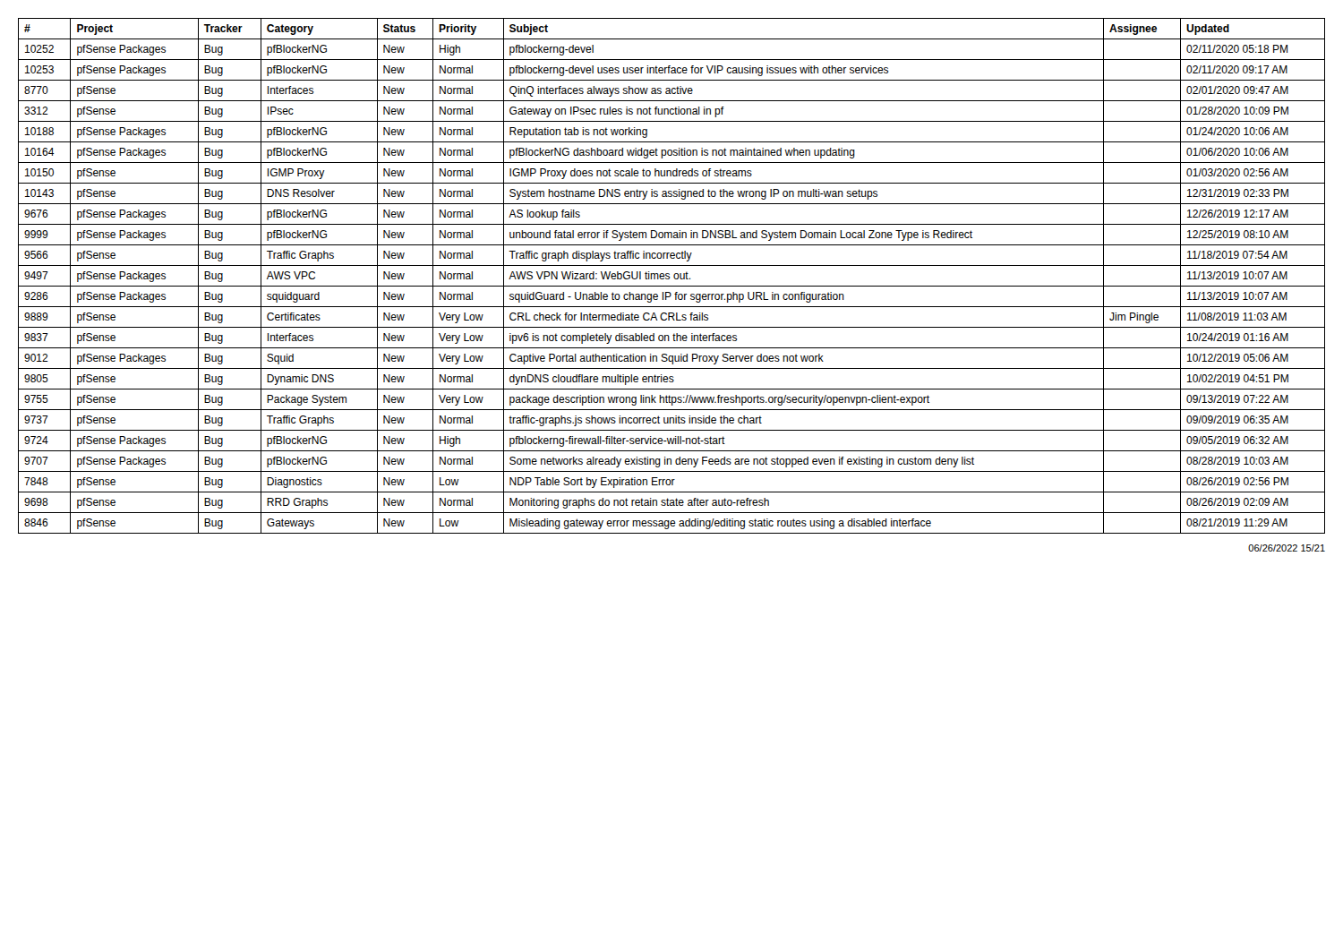| # | Project | Tracker | Category | Status | Priority | Subject | Assignee | Updated |
| --- | --- | --- | --- | --- | --- | --- | --- | --- |
| 10252 | pfSense Packages | Bug | pfBlockerNG | New | High | pfblockerng-devel | | 02/11/2020 05:18 PM |
| 10253 | pfSense Packages | Bug | pfBlockerNG | New | Normal | pfblockerng-devel uses user interface for VIP causing issues with other services | | 02/11/2020 09:17 AM |
| 8770 | pfSense | Bug | Interfaces | New | Normal | QinQ interfaces always show as active | | 02/01/2020 09:47 AM |
| 3312 | pfSense | Bug | IPsec | New | Normal | Gateway on IPsec rules is not functional in pf | | 01/28/2020 10:09 PM |
| 10188 | pfSense Packages | Bug | pfBlockerNG | New | Normal | Reputation tab is not working | | 01/24/2020 10:06 AM |
| 10164 | pfSense Packages | Bug | pfBlockerNG | New | Normal | pfBlockerNG dashboard widget position is not maintained when updating | | 01/06/2020 10:06 AM |
| 10150 | pfSense | Bug | IGMP Proxy | New | Normal | IGMP Proxy does not scale to hundreds of streams | | 01/03/2020 02:56 AM |
| 10143 | pfSense | Bug | DNS Resolver | New | Normal | System hostname DNS entry is assigned to the wrong IP on multi-wan setups | | 12/31/2019 02:33 PM |
| 9676 | pfSense Packages | Bug | pfBlockerNG | New | Normal | AS lookup fails | | 12/26/2019 12:17 AM |
| 9999 | pfSense Packages | Bug | pfBlockerNG | New | Normal | unbound fatal error if System Domain in DNSBL and System Domain Local Zone Type is Redirect | | 12/25/2019 08:10 AM |
| 9566 | pfSense | Bug | Traffic Graphs | New | Normal | Traffic graph displays traffic incorrectly | | 11/18/2019 07:54 AM |
| 9497 | pfSense Packages | Bug | AWS VPC | New | Normal | AWS VPN Wizard: WebGUI times out. | | 11/13/2019 10:07 AM |
| 9286 | pfSense Packages | Bug | squidguard | New | Normal | squidGuard - Unable to change IP for sgerror.php URL in configuration | | 11/13/2019 10:07 AM |
| 9889 | pfSense | Bug | Certificates | New | Very Low | CRL check for Intermediate CA CRLs fails | Jim Pingle | 11/08/2019 11:03 AM |
| 9837 | pfSense | Bug | Interfaces | New | Very Low | ipv6 is not completely disabled on the interfaces | | 10/24/2019 01:16 AM |
| 9012 | pfSense Packages | Bug | Squid | New | Very Low | Captive Portal authentication in Squid Proxy Server does not work | | 10/12/2019 05:06 AM |
| 9805 | pfSense | Bug | Dynamic DNS | New | Normal | dynDNS cloudflare multiple entries | | 10/02/2019 04:51 PM |
| 9755 | pfSense | Bug | Package System | New | Very Low | package description wrong link https://www.freshports.org/security/openvpn-client-export | | 09/13/2019 07:22 AM |
| 9737 | pfSense | Bug | Traffic Graphs | New | Normal | traffic-graphs.js shows incorrect units inside the chart | | 09/09/2019 06:35 AM |
| 9724 | pfSense Packages | Bug | pfBlockerNG | New | High | pfblockerng-firewall-filter-service-will-not-start | | 09/05/2019 06:32 AM |
| 9707 | pfSense Packages | Bug | pfBlockerNG | New | Normal | Some networks already existing in deny Feeds are not stopped even if existing in custom deny list | | 08/28/2019 10:03 AM |
| 7848 | pfSense | Bug | Diagnostics | New | Low | NDP Table Sort by Expiration Error | | 08/26/2019 02:56 PM |
| 9698 | pfSense | Bug | RRD Graphs | New | Normal | Monitoring graphs do not retain state after auto-refresh | | 08/26/2019 02:09 AM |
| 8846 | pfSense | Bug | Gateways | New | Low | Misleading gateway error message adding/editing static routes using a disabled interface | | 08/21/2019 11:29 AM |
06/26/2022 15/21